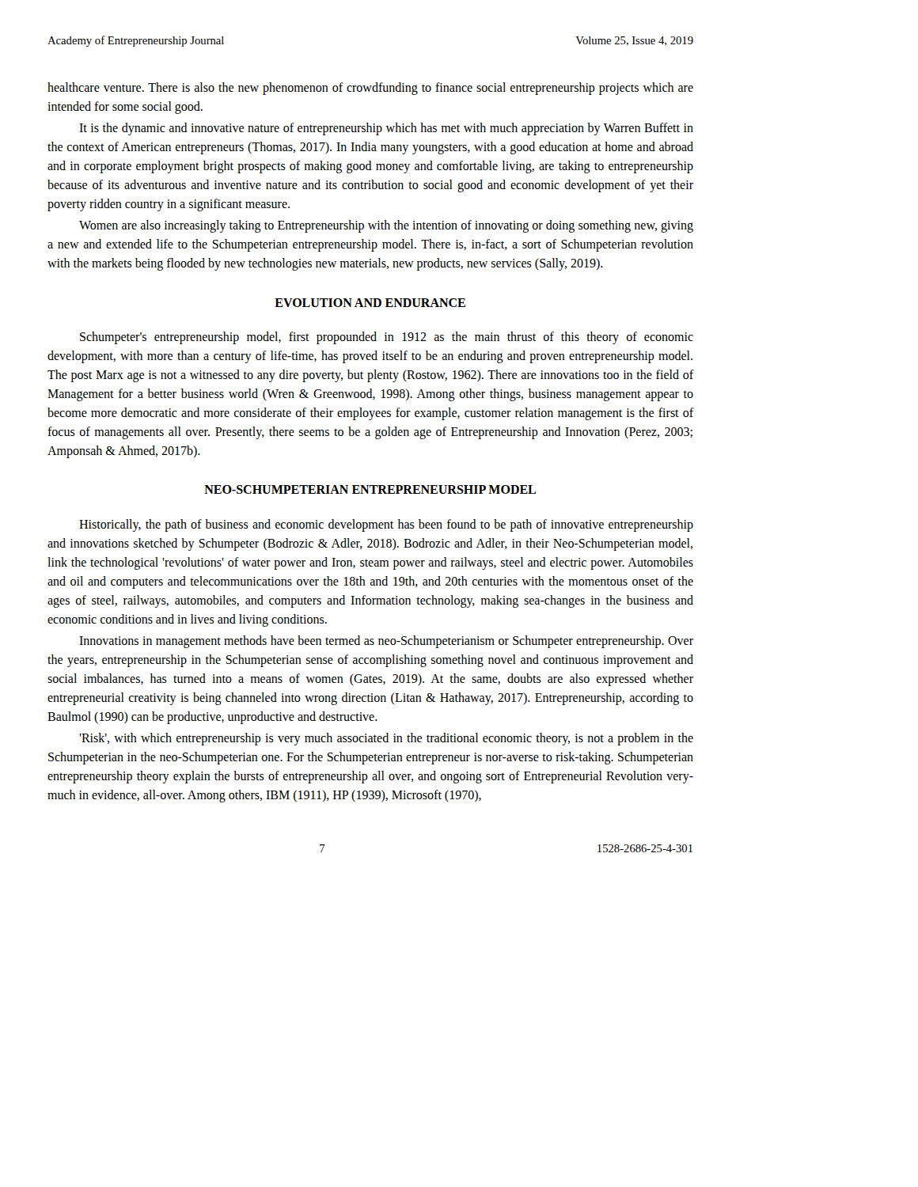Academy of Entrepreneurship Journal Volume 25, Issue 4, 2019
healthcare venture. There is also the new phenomenon of crowdfunding to finance social entrepreneurship projects which are intended for some social good.
It is the dynamic and innovative nature of entrepreneurship which has met with much appreciation by Warren Buffett in the context of American entrepreneurs (Thomas, 2017). In India many youngsters, with a good education at home and abroad and in corporate employment bright prospects of making good money and comfortable living, are taking to entrepreneurship because of its adventurous and inventive nature and its contribution to social good and economic development of yet their poverty ridden country in a significant measure.
Women are also increasingly taking to Entrepreneurship with the intention of innovating or doing something new, giving a new and extended life to the Schumpeterian entrepreneurship model. There is, in-fact, a sort of Schumpeterian revolution with the markets being flooded by new technologies new materials, new products, new services (Sally, 2019).
Evolution and Endurance
Schumpeter's entrepreneurship model, first propounded in 1912 as the main thrust of this theory of economic development, with more than a century of life-time, has proved itself to be an enduring and proven entrepreneurship model. The post Marx age is not a witnessed to any dire poverty, but plenty (Rostow, 1962). There are innovations too in the field of Management for a better business world (Wren & Greenwood, 1998). Among other things, business management appear to become more democratic and more considerate of their employees for example, customer relation management is the first of focus of managements all over. Presently, there seems to be a golden age of Entrepreneurship and Innovation (Perez, 2003; Amponsah & Ahmed, 2017b).
Neo-Schumpeterian Entrepreneurship Model
Historically, the path of business and economic development has been found to be path of innovative entrepreneurship and innovations sketched by Schumpeter (Bodrozic & Adler, 2018). Bodrozic and Adler, in their Neo-Schumpeterian model, link the technological 'revolutions' of water power and Iron, steam power and railways, steel and electric power. Automobiles and oil and computers and telecommunications over the 18th and 19th, and 20th centuries with the momentous onset of the ages of steel, railways, automobiles, and computers and Information technology, making sea-changes in the business and economic conditions and in lives and living conditions.
Innovations in management methods have been termed as neo-Schumpeterianism or Schumpeter entrepreneurship. Over the years, entrepreneurship in the Schumpeterian sense of accomplishing something novel and continuous improvement and social imbalances, has turned into a means of women (Gates, 2019). At the same, doubts are also expressed whether entrepreneurial creativity is being channeled into wrong direction (Litan & Hathaway, 2017). Entrepreneurship, according to Baulmol (1990) can be productive, unproductive and destructive.
'Risk', with which entrepreneurship is very much associated in the traditional economic theory, is not a problem in the Schumpeterian in the neo-Schumpeterian one. For the Schumpeterian entrepreneur is nor-averse to risk-taking. Schumpeterian entrepreneurship theory explain the bursts of entrepreneurship all over, and ongoing sort of Entrepreneurial Revolution very-much in evidence, all-over. Among others, IBM (1911), HP (1939), Microsoft (1970),
7 1528-2686-25-4-301